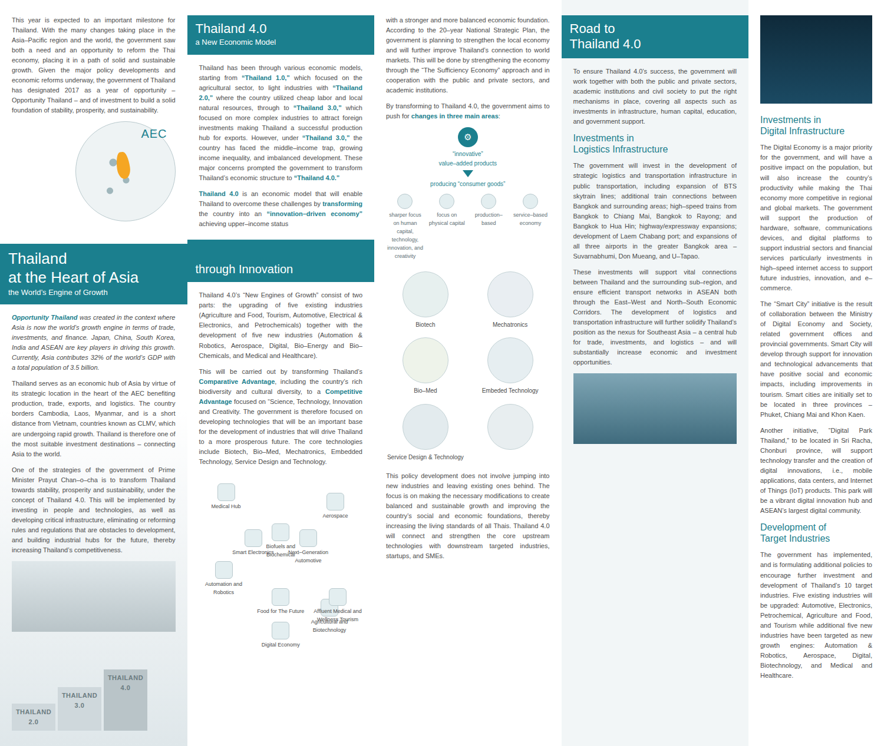This year is expected to an important milestone for Thailand. With the many changes taking place in the Asia–Pacific region and the world, the government saw both a need and an opportunity to reform the Thai economy, placing it in a path of solid and sustainable growth. Given the major policy developments and economic reforms underway, the government of Thailand has designated 2017 as a year of opportunity – Opportunity Thailand – and of investment to build a solid foundation of stability, prosperity, and sustainability.
AEC
Thailand
at the Heart of Asia
the World’s Engine of Growth
Opportunity Thailand was created in the context where Asia is now the world’s growth engine in terms of trade, investments, and finance. Japan, China, South Korea, India and ASEAN are key players in driving this growth. Currently, Asia contributes 32% of the world’s GDP with a total population of 3.5 billion.
Thailand serves as an economic hub of Asia by virtue of its strategic location in the heart of the AEC benefiting production, trade, exports, and logistics. The country borders Cambodia, Laos, Myanmar, and is a short distance from Vietnam, countries known as CLMV, which are undergoing rapid growth. Thailand is therefore one of the most suitable investment destinations – connecting Asia to the world.
One of the strategies of the government of Prime Minister Prayut Chan–o–cha is to transform Thailand towards stability, prosperity and sustainability, under the concept of Thailand 4.0. This will be implemented by investing in people and technologies, as well as developing critical infrastructure, eliminating or reforming rules and regulations that are obstacles to development, and building industrial hubs for the future, thereby increasing Thailand’s competitiveness.
THAILAND
2.0
THAILAND
3.0
THAILAND
4.0
Thailand 4.0
a New Economic Model
Thailand has been through various economic models, starting from “Thailand 1.0,” which focused on the agricultural sector, to light industries with “Thailand 2.0,” where the country utilized cheap labor and local natural resources, through to “Thailand 3.0,” which focused on more complex industries to attract foreign investments making Thailand a successful production hub for exports. However, under “Thailand 3.0,” the country has faced the middle–income trap, growing income inequality, and imbalanced development. These major concerns prompted the government to transform Thailand’s economic structure to “Thailand 4.0.”
Thailand 4.0 is an economic model that will enable Thailand to overcome these challenges by transforming the country into an “innovation–driven economy” achieving upper–income status
Driving Economic Growth
through Innovation
Thailand 4.0’s “New Engines of Growth” consist of two parts: the upgrading of five existing industries (Agriculture and Food, Tourism, Automotive, Electrical & Electronics, and Petrochemicals) together with the development of five new industries (Automation & Robotics, Aerospace, Digital, Bio–Energy and Bio–Chemicals, and Medical and Healthcare).
This will be carried out by transforming Thailand’s Comparative Advantage, including the country’s rich biodiversity and cultural diversity, to a Competitive Advantage focused on “Science, Technology, Innovation and Creativity. The government is therefore focused on developing technologies that will be an important base for the development of industries that will drive Thailand to a more prosperous future. The core technologies include Biotech, Bio–Med, Mechatronics, Embedded Technology, Service Design and Technology.
Medical Hub
Aerospace
Biofuels and Biochemical
Smart Electronics
Next–Generation Automotive
Automation and Robotics
Food for The Future
Agricultural and Biotechnology
Affluent Medical and Wellness Tourism
Digital Economy
with a stronger and more balanced economic foundation. According to the 20–year National Strategic Plan, the government is planning to strengthen the local economy and will further improve Thailand’s connection to world markets. This will be done by strengthening the economy through the “The Sufficiency Economy” approach and in cooperation with the public and private sectors, and academic institutions.
By transforming to Thailand 4.0, the government aims to push for changes in three main areas:
⚙
“innovative”
value–added products
producing “consumer goods”
sharper focus on human capital, technology, innovation, and creativity
focus on physical capital
production–based
service–based economy
Biotech
Mechatronics
Bio–Med
Embeded Technology
Service Design & Technology
This policy development does not involve jumping into new industries and leaving existing ones behind. The focus is on making the necessary modifications to create balanced and sustainable growth and improving the country’s social and economic foundations, thereby increasing the living standards of all Thais. Thailand 4.0 will connect and strengthen the core upstream technologies with downstream targeted industries, startups, and SMEs.
Road to
Thailand 4.0
To ensure Thailand 4.0’s success, the government will work together with both the public and private sectors, academic institutions and civil society to put the right mechanisms in place, covering all aspects such as investments in infrastructure, human capital, education, and government support.
Investments in
Logistics Infrastructure
The government will invest in the development of strategic logistics and transportation infrastructure in public transportation, including expansion of BTS skytrain lines; additional train connections between Bangkok and surrounding areas; high–speed trains from Bangkok to Chiang Mai, Bangkok to Rayong; and Bangkok to Hua Hin; highway/expressway expansions; development of Laem Chabang port; and expansions of all three airports in the greater Bangkok area – Suvarnabhumi, Don Mueang, and U–Tapao.
These investments will support vital connections between Thailand and the surrounding sub–region, and ensure efficient transport networks in ASEAN both through the East–West and North–South Economic Corridors. The development of logistics and transportation infrastructure will further solidify Thailand’s position as the nexus for Southeast Asia – a central hub for trade, investments, and logistics – and will substantially increase economic and investment opportunities.
Investments in
Digital Infrastructure
The Digital Economy is a major priority for the government, and will have a positive impact on the population, but will also increase the country’s productivity while making the Thai economy more competitive in regional and global markets. The government will support the production of hardware, software, communications devices, and digital platforms to support industrial sectors and financial services particularly investments in high–speed internet access to support future industries, innovation, and e–commerce.
The “Smart City” initiative is the result of collaboration between the Ministry of Digital Economy and Society, related government offices and provincial governments. Smart City will develop through support for innovation and technological advancements that have positive social and economic impacts, including improvements in tourism. Smart cities are initially set to be located in three provinces – Phuket, Chiang Mai and Khon Kaen.
Another initiative, “Digital Park Thailand,” to be located in Sri Racha, Chonburi province, will support technology transfer and the creation of digital innovations, i.e., mobile applications, data centers, and Internet of Things (IoT) products. This park will be a vibrant digital innovation hub and ASEAN’s largest digital community.
Development of
Target Industries
The government has implemented, and is formulating additional policies to encourage further investment and development of Thailand’s 10 target industries. Five existing industries will be upgraded: Automotive, Electronics, Petrochemical, Agriculture and Food, and Tourism while additional five new industries have been targeted as new growth engines: Automation & Robotics, Aerospace, Digital, Biotechnology, and Medical and Healthcare.